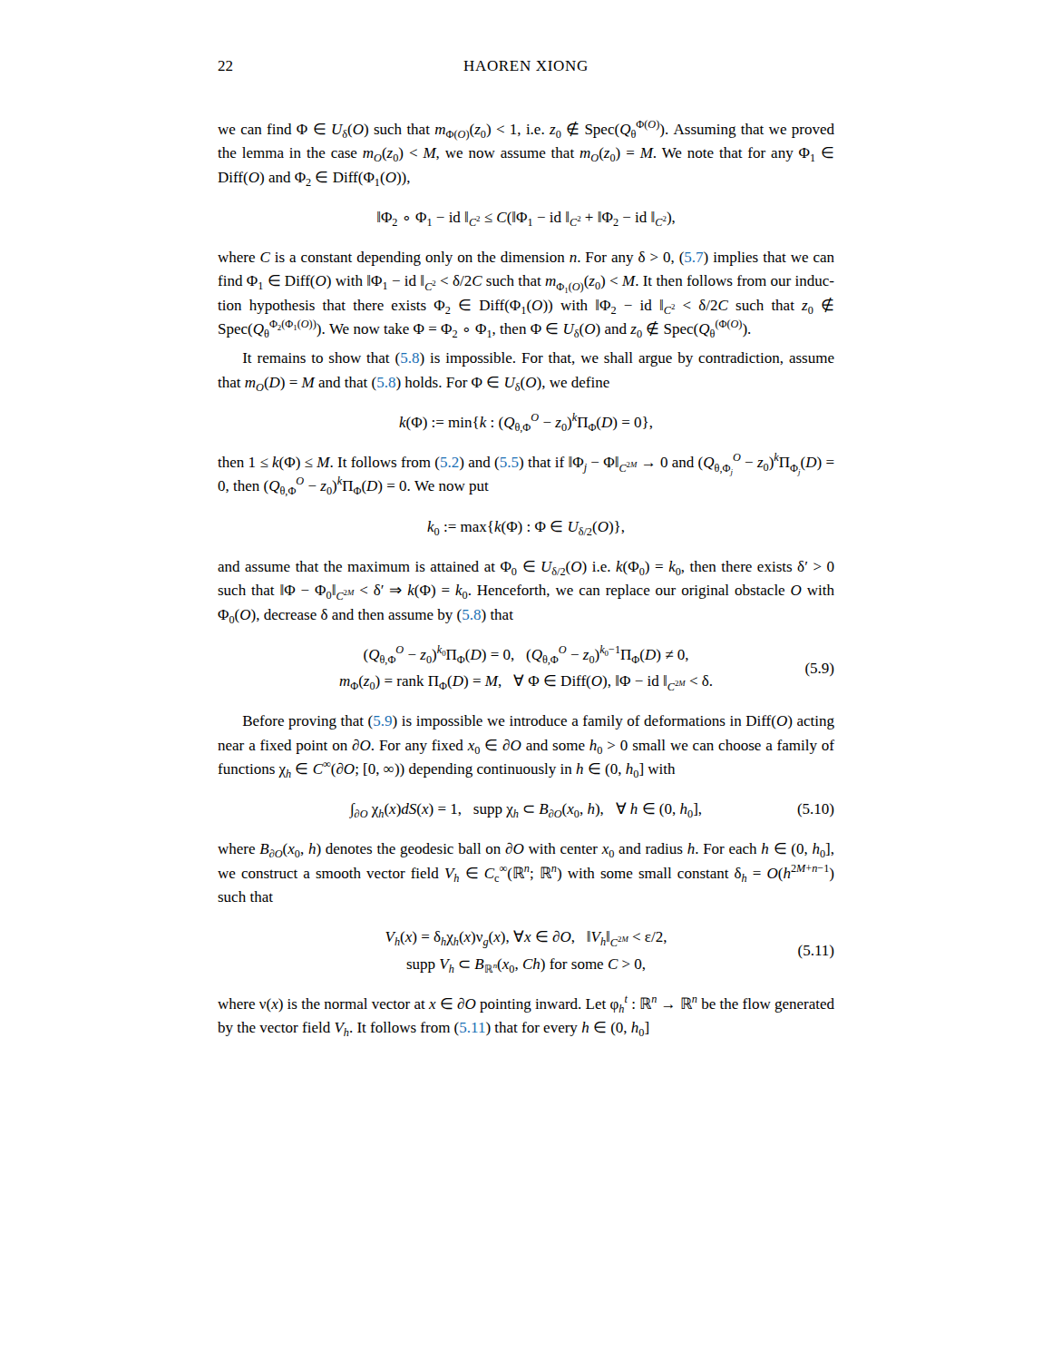22 HAOREN XIONG
we can find Φ ∈ Uδ(O) such that mΦ(O)(z0) < 1, i.e. z0 ∉ Spec(QθΦ(O)). Assuming that we proved the lemma in the case mO(z0) < M, we now assume that mO(z0) = M. We note that for any Φ1 ∈ Diff(O) and Φ2 ∈ Diff(Φ1(O)),
‖Φ2 ∘ Φ1 − id ‖C2 ≤ C(‖Φ1 − id ‖C2 + ‖Φ2 − id ‖C2),
where C is a constant depending only on the dimension n. For any δ > 0, (5.7) implies that we can find Φ1 ∈ Diff(O) with ‖Φ1 − id ‖C2 < δ/2C such that mΦ1(O)(z0) < M. It then follows from our induction hypothesis that there exists Φ2 ∈ Diff(Φ1(O)) with ‖Φ2 − id ‖C2 < δ/2C such that z0 ∉ Spec(QθΦ2(Φ1(O))). We now take Φ = Φ2 ∘ Φ1, then Φ ∈ Uδ(O) and z0 ∉ Spec(Qθ(Φ(O)).
It remains to show that (5.8) is impossible. For that, we shall argue by contradiction, assume that mO(D) = M and that (5.8) holds. For Φ ∈ Uδ(O), we define
k(Φ) := min{k : (Qθ,ΦO − z0)kΠΦ(D) = 0},
then 1 ≤ k(Φ) ≤ M. It follows from (5.2) and (5.5) that if ‖Φj − Φ‖C2M → 0 and (Qθ,ΦjO − z0)kΠΦj(D) = 0, then (Qθ,ΦO − z0)kΠΦ(D) = 0. We now put
k0 := max{k(Φ) : Φ ∈ Uδ/2(O)},
and assume that the maximum is attained at Φ0 ∈ Uδ/2(O) i.e. k(Φ0) = k0, then there exists δ′ > 0 such that ‖Φ − Φ0‖C2M < δ′ ⇒ k(Φ) = k0. Henceforth, we can replace our original obstacle O with Φ0(O), decrease δ and then assume by (5.8) that
(Qθ,ΦO − z0)k0ΠΦ(D) = 0, (Qθ,ΦO − z0)k0−1ΠΦ(D) ≠ 0,
mΦ(z0) = rank ΠΦ(D) = M, ∀ Φ ∈ Diff(O), ‖Φ − id ‖C2M < δ.
(5.9)
Before proving that (5.9) is impossible we introduce a family of deformations in Diff(O) acting near a fixed point on ∂O. For any fixed x0 ∈ ∂O and some h0 > 0 small we can choose a family of functions χh ∈ C∞(∂O; [0, ∞)) depending continuously in h ∈ (0, h0] with
∫∂O χh(x)dS(x) = 1, supp χh ⊂ B∂O(x0, h), ∀ h ∈ (0, h0],
(5.10)
where B∂O(x0, h) denotes the geodesic ball on ∂O with center x0 and radius h. For each h ∈ (0, h0], we construct a smooth vector field Vh ∈ Cc∞(ℝn; ℝn) with some small constant δh = O(h2M+n−1) such that
Vh(x) = δhχh(x)νg(x), ∀x ∈ ∂O, ‖Vh‖C2M < ε/2,
supp Vh ⊂ Bℝn(x0, Ch) for some C > 0,
(5.11)
where ν(x) is the normal vector at x ∈ ∂O pointing inward. Let φht : ℝn → ℝn be the flow generated by the vector field Vh. It follows from (5.11) that for every h ∈ (0, h0]